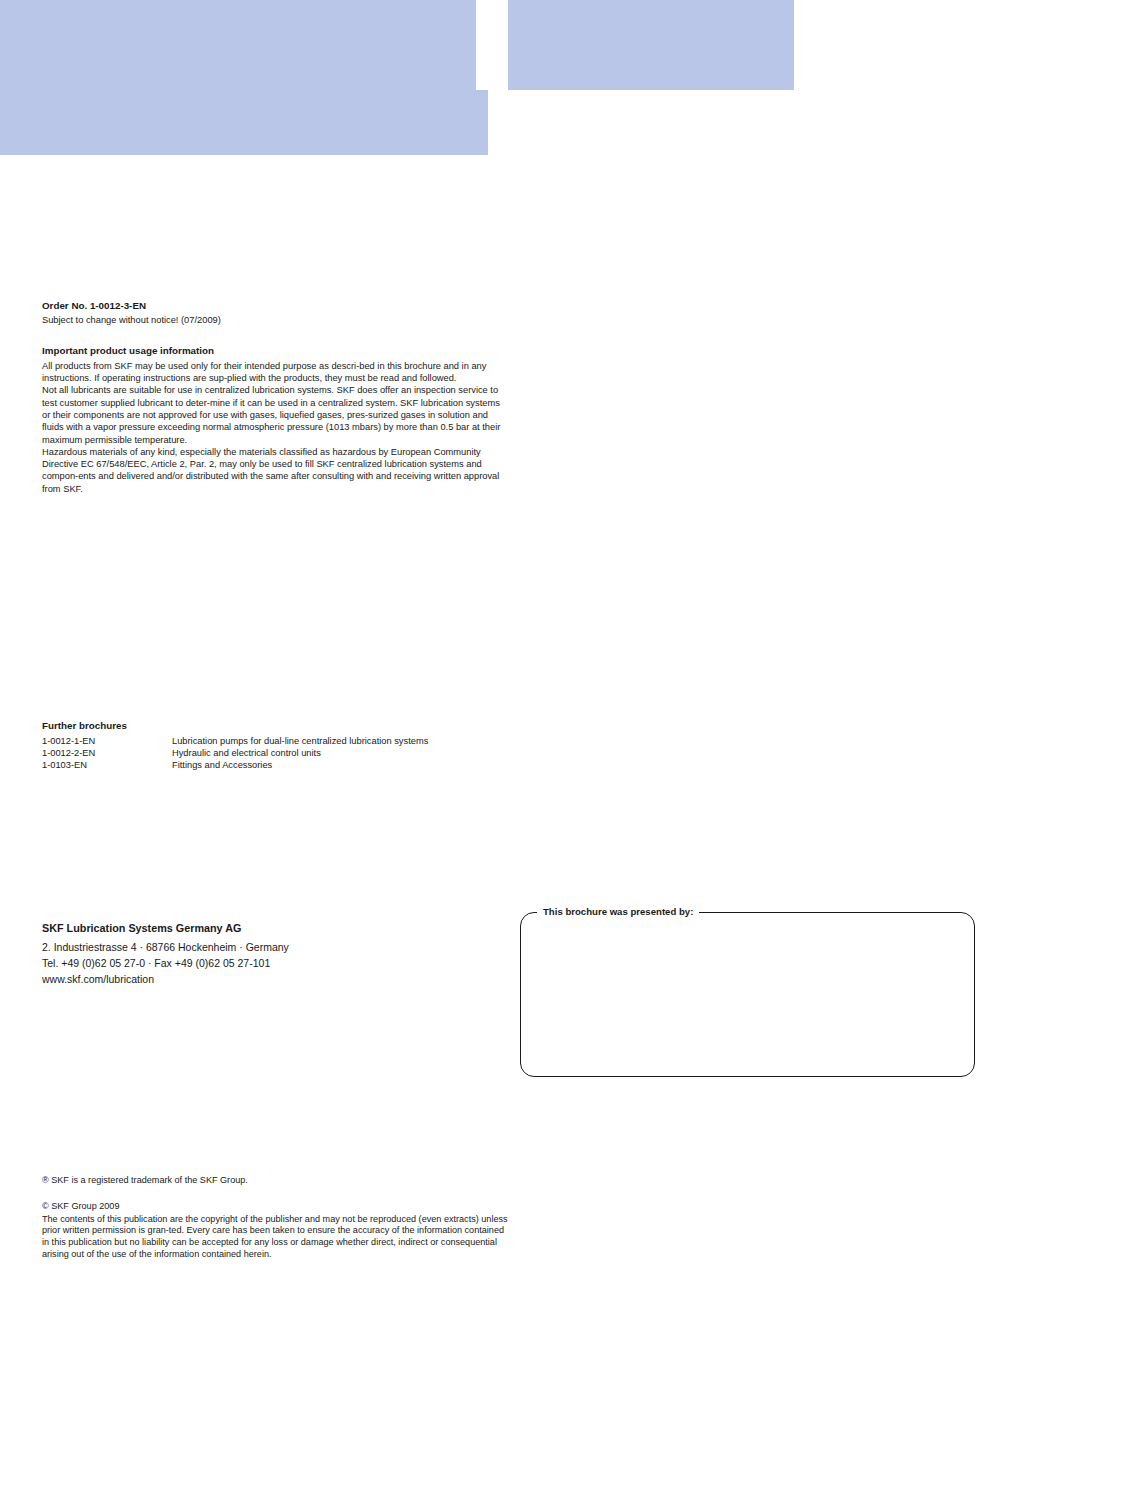Order No. 1-0012-3-EN
Subject to change without notice! (07/2009)
Important product usage information
All products from SKF may be used only for their intended purpose as descri‑bed in this brochure and in any instructions. If operating instructions are sup‑plied with the products, they must be read and followed.
Not all lubricants are suitable for use in centralized lubrication systems. SKF does offer an inspection service to test customer supplied lubricant to deter‑mine if it can be used in a centralized system. SKF lubrication systems or their components are not approved for use with gases, liquefied gases, pres‑surized gases in solution and fluids with a vapor pressure exceeding normal atmospheric pressure (1013 mbars) by more than 0.5 bar at their maximum permissible temperature.
Hazardous materials of any kind, especially the materials classified as hazardous by European Community Directive EC 67/548/EEC, Article 2, Par. 2, may only be used to fill SKF centralized lubrication systems and compon‑ents and delivered and/or distributed with the same after consulting with and receiving written approval from SKF.
Further brochures
| 1-0012-1-EN | Lubrication pumps for dual-line centralized lubrication systems |
| 1-0012-2-EN | Hydraulic and electrical control units |
| 1-0103-EN | Fittings and Accessories |
SKF Lubrication Systems Germany AG
2. Industriestrasse 4 · 68766 Hockenheim · Germany
Tel. +49 (0)62 05 27-0 · Fax +49 (0)62 05 27-101
www.skf.com/lubrication
This brochure was presented by:
® SKF is a registered trademark of the SKF Group.
© SKF Group 2009
The contents of this publication are the copyright of the publisher and may not be reproduced (even extracts) unless prior written permission is gran‑ted. Every care has been taken to ensure the accuracy of the information contained in this publication but no liability can be accepted for any loss or damage whether direct, indirect or consequential arising out of the use of the information contained herein.
SKF